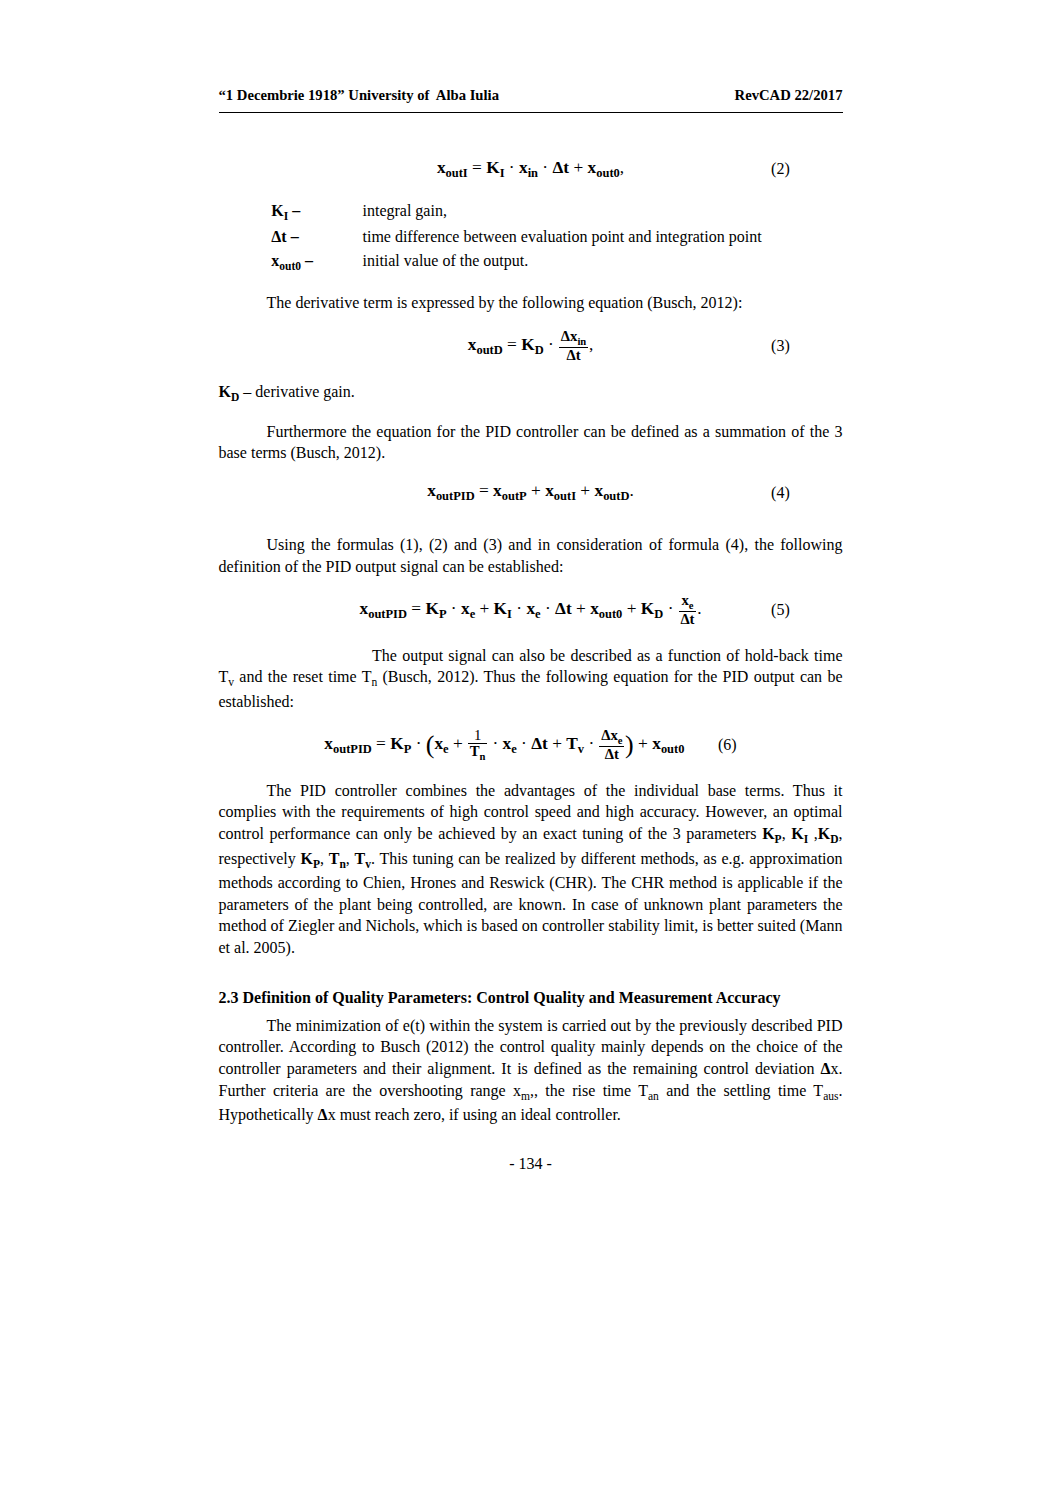“1 Decembrie 1918” University of Alba Iulia RevCAD 22/2017
xoutI = KI · xin · Δt + xout0, (2)
KI –
integral gain,
Δt –
time difference between evaluation point and integration point
xout0 –
initial value of the output.
The derivative term is expressed by the following equation (Busch, 2012):
xoutD = KD · Δxin Δt, (3)
KD – derivative gain.
Furthermore the equation for the PID controller can be defined as a summation of the 3 base terms (Busch, 2012).
xoutPID = xoutP + xoutI + xoutD. (4)
Using the formulas (1), (2) and (3) and in consideration of formula (4), the following definition of the PID output signal can be established:
xoutPID = KP · xe + KI · xe · Δt + xout0 + KD · xe Δt. (5)
The output signal can also be described as a function of hold-back time Tv and the reset time Tn (Busch, 2012). Thus the following equation for the PID output can be established:
xoutPID = KP · (xe + 1 Tn · xe · Δt + Tv · Δxe Δt) + xout0 (6)
The PID controller combines the advantages of the individual base terms. Thus it complies with the requirements of high control speed and high accuracy. However, an optimal control performance can only be achieved by an exact tuning of the 3 parameters KP, KI ,KD, respectively KP, Tn, Tv. This tuning can be realized by different methods, as e.g. approximation methods according to Chien, Hrones and Reswick (CHR). The CHR method is applicable if the parameters of the plant being controlled, are known. In case of unknown plant parameters the method of Ziegler and Nichols, which is based on controller stability limit, is better suited (Mann et al. 2005).
2.3 Definition of Quality Parameters: Control Quality and Measurement Accuracy
The minimization of e(t) within the system is carried out by the previously described PID controller. According to Busch (2012) the control quality mainly depends on the choice of the controller parameters and their alignment. It is defined as the remaining control deviation Δx. Further criteria are the overshooting range xm,, the rise time Tan and the settling time Taus. Hypothetically Δx must reach zero, if using an ideal controller.
- 134 -